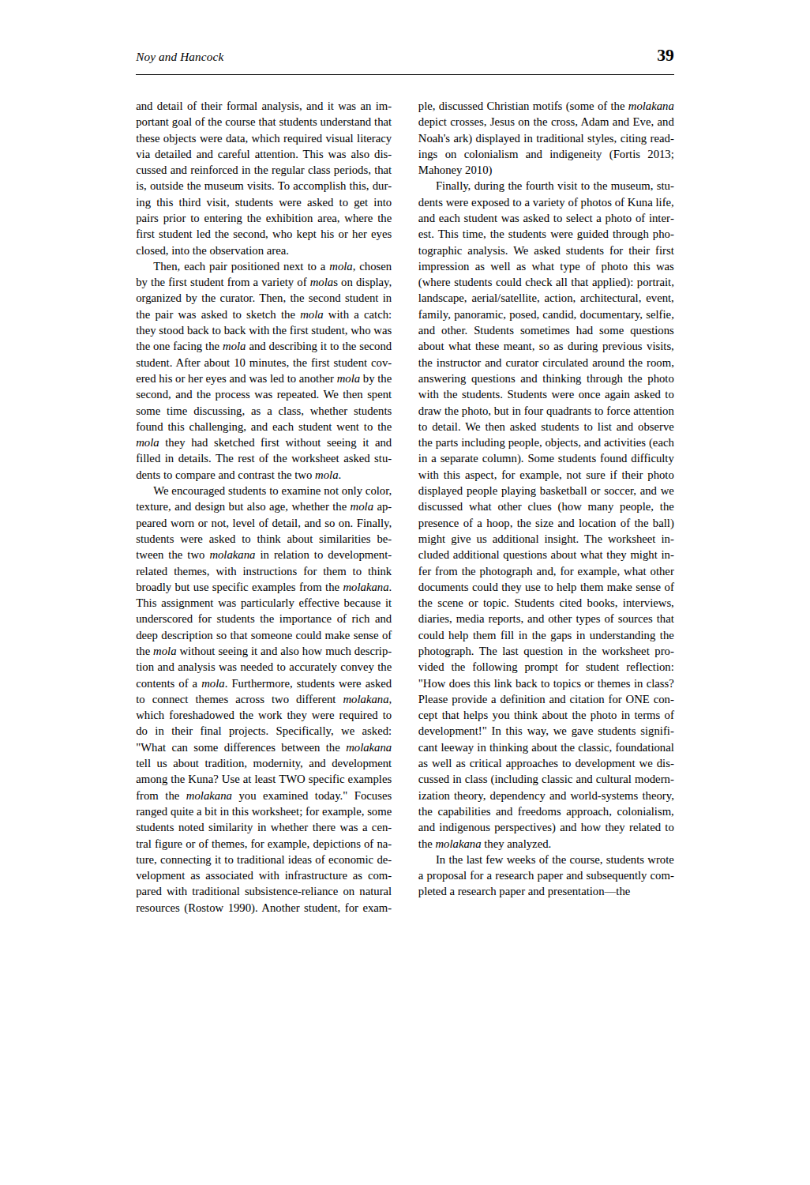Noy and Hancock 39
and detail of their formal analysis, and it was an important goal of the course that students understand that these objects were data, which required visual literacy via detailed and careful attention. This was also discussed and reinforced in the regular class periods, that is, outside the museum visits. To accomplish this, during this third visit, students were asked to get into pairs prior to entering the exhibition area, where the first student led the second, who kept his or her eyes closed, into the observation area.
Then, each pair positioned next to a mola, chosen by the first student from a variety of molas on display, organized by the curator. Then, the second student in the pair was asked to sketch the mola with a catch: they stood back to back with the first student, who was the one facing the mola and describing it to the second student. After about 10 minutes, the first student covered his or her eyes and was led to another mola by the second, and the process was repeated. We then spent some time discussing, as a class, whether students found this challenging, and each student went to the mola they had sketched first without seeing it and filled in details. The rest of the worksheet asked students to compare and contrast the two mola.
We encouraged students to examine not only color, texture, and design but also age, whether the mola appeared worn or not, level of detail, and so on. Finally, students were asked to think about similarities between the two molakana in relation to development-related themes, with instructions for them to think broadly but use specific examples from the molakana. This assignment was particularly effective because it underscored for students the importance of rich and deep description so that someone could make sense of the mola without seeing it and also how much description and analysis was needed to accurately convey the contents of a mola. Furthermore, students were asked to connect themes across two different molakana, which foreshadowed the work they were required to do in their final projects. Specifically, we asked: "What can some differences between the molakana tell us about tradition, modernity, and development among the Kuna? Use at least TWO specific examples from the molakana you examined today." Focuses ranged quite a bit in this worksheet; for example, some students noted similarity in whether there was a central figure or of themes, for example, depictions of nature, connecting it to traditional ideas of economic development as associated with infrastructure as compared with traditional subsistence-reliance on natural resources (Rostow 1990). Another student, for example, discussed Christian motifs (some of the molakana depict crosses, Jesus on the cross, Adam and Eve, and Noah's ark) displayed in traditional styles, citing readings on colonialism and indigeneity (Fortis 2013; Mahoney 2010)
Finally, during the fourth visit to the museum, students were exposed to a variety of photos of Kuna life, and each student was asked to select a photo of interest. This time, the students were guided through photographic analysis. We asked students for their first impression as well as what type of photo this was (where students could check all that applied): portrait, landscape, aerial/satellite, action, architectural, event, family, panoramic, posed, candid, documentary, selfie, and other. Students sometimes had some questions about what these meant, so as during previous visits, the instructor and curator circulated around the room, answering questions and thinking through the photo with the students. Students were once again asked to draw the photo, but in four quadrants to force attention to detail. We then asked students to list and observe the parts including people, objects, and activities (each in a separate column). Some students found difficulty with this aspect, for example, not sure if their photo displayed people playing basketball or soccer, and we discussed what other clues (how many people, the presence of a hoop, the size and location of the ball) might give us additional insight. The worksheet included additional questions about what they might infer from the photograph and, for example, what other documents could they use to help them make sense of the scene or topic. Students cited books, interviews, diaries, media reports, and other types of sources that could help them fill in the gaps in understanding the photograph. The last question in the worksheet provided the following prompt for student reflection: "How does this link back to topics or themes in class? Please provide a definition and citation for ONE concept that helps you think about the photo in terms of development!" In this way, we gave students significant leeway in thinking about the classic, foundational as well as critical approaches to development we discussed in class (including classic and cultural modernization theory, dependency and world-systems theory, the capabilities and freedoms approach, colonialism, and indigenous perspectives) and how they related to the molakana they analyzed.
In the last few weeks of the course, students wrote a proposal for a research paper and subsequently completed a research paper and presentation—the